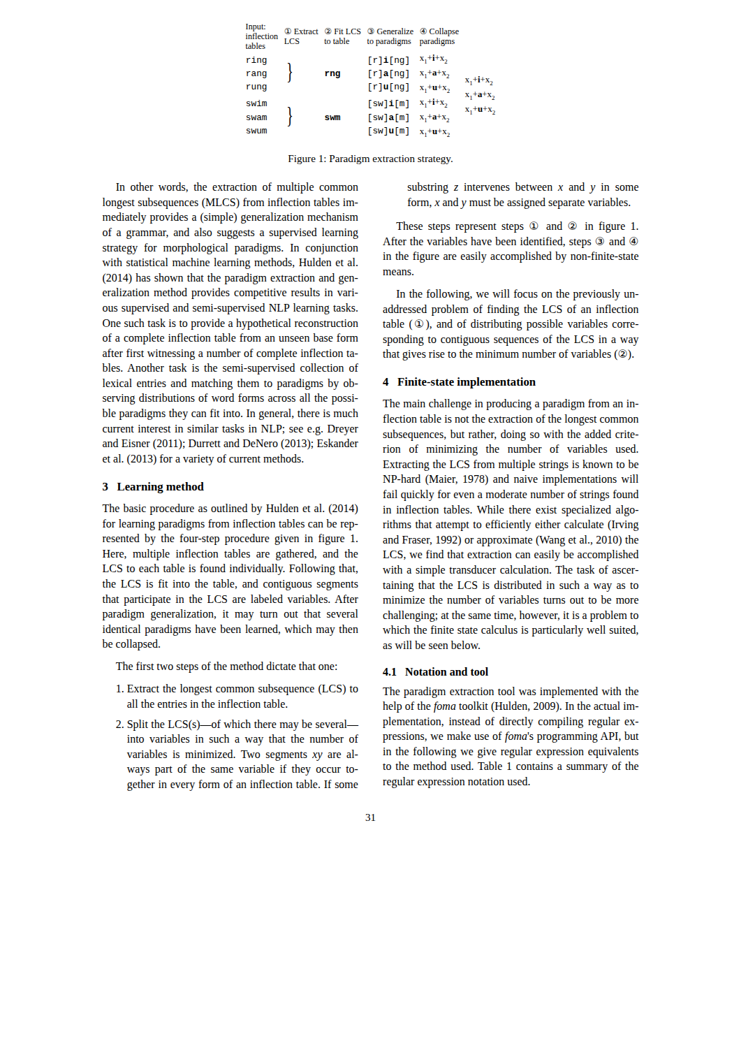| Input: inflection tables | ① Extract LCS | ② Fit LCS to table | ③ Generalize to paradigms | ④ Collapse paradigms |
| ring rang rung | } | rng | [r] i [ng] [r] a [ng] [r] u [ng] | x 1 + i +x 2 x 1 + a +x 2 x 1 + u +x 2 | x 1 + i +x 2 x 1 + a +x 2 x 1 + u +x 2 |
| swim swam swum | } | swm | [sw] i [m] [sw] a [m] [sw] u [m] | x 1 + i +x 2 x 1 + a +x 2 x 1 + u +x 2 |
Figure 1: Paradigm extraction strategy.
In other words, the extraction of multiple common longest subsequences (MLCS) from inflection tables immediately provides a (simple) generalization mechanism of a grammar, and also suggests a supervised learning strategy for morphological paradigms. In conjunction with statistical machine learning methods, Hulden et al. (2014) has shown that the paradigm extraction and generalization method provides competitive results in various supervised and semi-supervised NLP learning tasks. One such task is to provide a hypothetical reconstruction of a complete inflection table from an unseen base form after first witnessing a number of complete inflection tables. Another task is the semi-supervised collection of lexical entries and matching them to paradigms by observing distributions of word forms across all the possible paradigms they can fit into. In general, there is much current interest in similar tasks in NLP; see e.g. Dreyer and Eisner (2011); Durrett and DeNero (2013); Eskander et al. (2013) for a variety of current methods.
3 Learning method
The basic procedure as outlined by Hulden et al. (2014) for learning paradigms from inflection tables can be represented by the four-step procedure given in figure 1. Here, multiple inflection tables are gathered, and the LCS to each table is found individually. Following that, the LCS is fit into the table, and contiguous segments that participate in the LCS are labeled variables. After paradigm generalization, it may turn out that several identical paradigms have been learned, which may then be collapsed.
The first two steps of the method dictate that one:
Extract the longest common subsequence (LCS) to all the entries in the inflection table.
Split the LCS(s)—of which there may be several—into variables in such a way that the number of variables is minimized. Two segments xy are always part of the same variable if they occur together in every form of an inflection table. If some substring z intervenes between x and y in some form, x and y must be assigned separate variables.
These steps represent steps ① and ② in figure 1. After the variables have been identified, steps ③ and ④ in the figure are easily accomplished by non-finite-state means.
In the following, we will focus on the previously unaddressed problem of finding the LCS of an inflection table (①), and of distributing possible variables corresponding to contiguous sequences of the LCS in a way that gives rise to the minimum number of variables (②).
4 Finite-state implementation
The main challenge in producing a paradigm from an inflection table is not the extraction of the longest common subsequences, but rather, doing so with the added criterion of minimizing the number of variables used. Extracting the LCS from multiple strings is known to be NP-hard (Maier, 1978) and naive implementations will fail quickly for even a moderate number of strings found in inflection tables. While there exist specialized algorithms that attempt to efficiently either calculate (Irving and Fraser, 1992) or approximate (Wang et al., 2010) the LCS, we find that extraction can easily be accomplished with a simple transducer calculation. The task of ascertaining that the LCS is distributed in such a way as to minimize the number of variables turns out to be more challenging; at the same time, however, it is a problem to which the finite state calculus is particularly well suited, as will be seen below.
4.1 Notation and tool
The paradigm extraction tool was implemented with the help of the foma toolkit (Hulden, 2009). In the actual implementation, instead of directly compiling regular expressions, we make use of foma's programming API, but in the following we give regular expression equivalents to the method used. Table 1 contains a summary of the regular expression notation used.
31